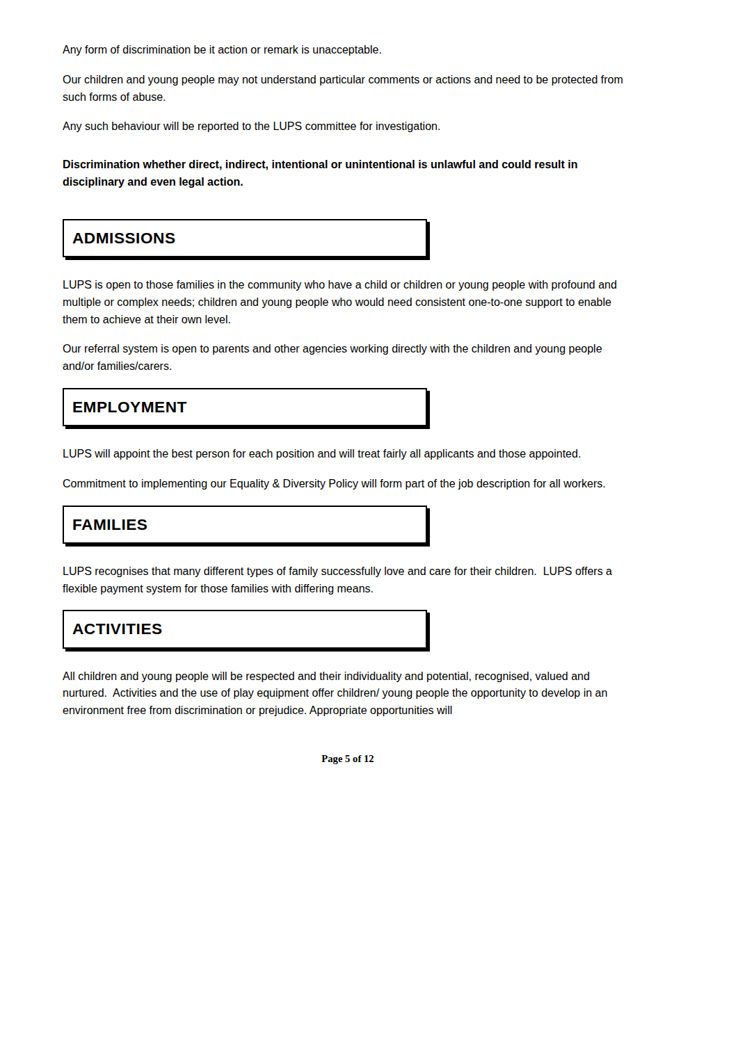Any form of discrimination be it action or remark is unacceptable.
Our children and young people may not understand particular comments or actions and need to be protected from such forms of abuse.
Any such behaviour will be reported to the LUPS committee for investigation.
Discrimination whether direct, indirect, intentional or unintentional is unlawful and could result in disciplinary and even legal action.
ADMISSIONS
LUPS is open to those families in the community who have a child or children or young people with profound and multiple or complex needs; children and young people who would need consistent one-to-one support to enable them to achieve at their own level.
Our referral system is open to parents and other agencies working directly with the children and young people and/or families/carers.
EMPLOYMENT
LUPS will appoint the best person for each position and will treat fairly all applicants and those appointed.
Commitment to implementing our Equality & Diversity Policy will form part of the job description for all workers.
FAMILIES
LUPS recognises that many different types of family successfully love and care for their children. LUPS offers a flexible payment system for those families with differing means.
ACTIVITIES
All children and young people will be respected and their individuality and potential, recognised, valued and nurtured. Activities and the use of play equipment offer children/ young people the opportunity to develop in an environment free from discrimination or prejudice. Appropriate opportunities will
Page 5 of 12